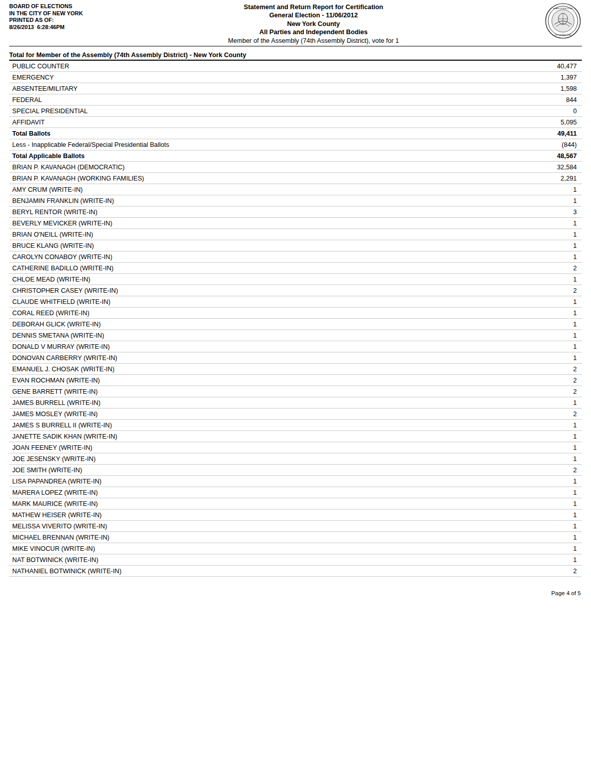BOARD OF ELECTIONS
IN THE CITY OF NEW YORK
PRINTED AS OF:
8/26/2013 6:28:46PM
Statement and Return Report for Certification
General Election - 11/06/2012
New York County
All Parties and Independent Bodies
Member of the Assembly (74th Assembly District), vote for 1
BOARD OF ELECTIONS CITY OF NEW YORK
Total for Member of the Assembly (74th Assembly District) - New York County
| PUBLIC COUNTER | 40,477 |
| EMERGENCY | 1,397 |
| ABSENTEE/MILITARY | 1,598 |
| FEDERAL | 844 |
| SPECIAL PRESIDENTIAL | 0 |
| AFFIDAVIT | 5,095 |
| Total Ballots | 49,411 |
| Less - Inapplicable Federal/Special Presidential Ballots | (844) |
| Total Applicable Ballots | 48,567 |
| BRIAN P. KAVANAGH (DEMOCRATIC) | 32,584 |
| BRIAN P. KAVANAGH (WORKING FAMILIES) | 2,291 |
| AMY CRUM (WRITE-IN) | 1 |
| BENJAMIN FRANKLIN (WRITE-IN) | 1 |
| BERYL RENTOR (WRITE-IN) | 3 |
| BEVERLY MEVICKER (WRITE-IN) | 1 |
| BRIAN O'NEILL (WRITE-IN) | 1 |
| BRUCE KLANG (WRITE-IN) | 1 |
| CAROLYN CONABOY (WRITE-IN) | 1 |
| CATHERINE BADILLO (WRITE-IN) | 2 |
| CHLOE MEAD (WRITE-IN) | 1 |
| CHRISTOPHER CASEY (WRITE-IN) | 2 |
| CLAUDE WHITFIELD (WRITE-IN) | 1 |
| CORAL REED (WRITE-IN) | 1 |
| DEBORAH GLICK (WRITE-IN) | 1 |
| DENNIS SMETANA (WRITE-IN) | 1 |
| DONALD V MURRAY (WRITE-IN) | 1 |
| DONOVAN CARBERRY (WRITE-IN) | 1 |
| EMANUEL J. CHOSAK (WRITE-IN) | 2 |
| EVAN ROCHMAN (WRITE-IN) | 2 |
| GENE BARRETT (WRITE-IN) | 2 |
| JAMES BURRELL (WRITE-IN) | 1 |
| JAMES MOSLEY (WRITE-IN) | 2 |
| JAMES S BURRELL II (WRITE-IN) | 1 |
| JANETTE SADIK KHAN (WRITE-IN) | 1 |
| JOAN FEENEY (WRITE-IN) | 1 |
| JOE JESENSKY (WRITE-IN) | 1 |
| JOE SMITH (WRITE-IN) | 2 |
| LISA PAPANDREA (WRITE-IN) | 1 |
| MARERA LOPEZ (WRITE-IN) | 1 |
| MARK MAURICE (WRITE-IN) | 1 |
| MATHEW HEISER (WRITE-IN) | 1 |
| MELISSA VIVERITO (WRITE-IN) | 1 |
| MICHAEL BRENNAN (WRITE-IN) | 1 |
| MIKE VINOCUR (WRITE-IN) | 1 |
| NAT BOTWINICK (WRITE-IN) | 1 |
| NATHANIEL BOTWINICK (WRITE-IN) | 2 |
Page 4 of 5